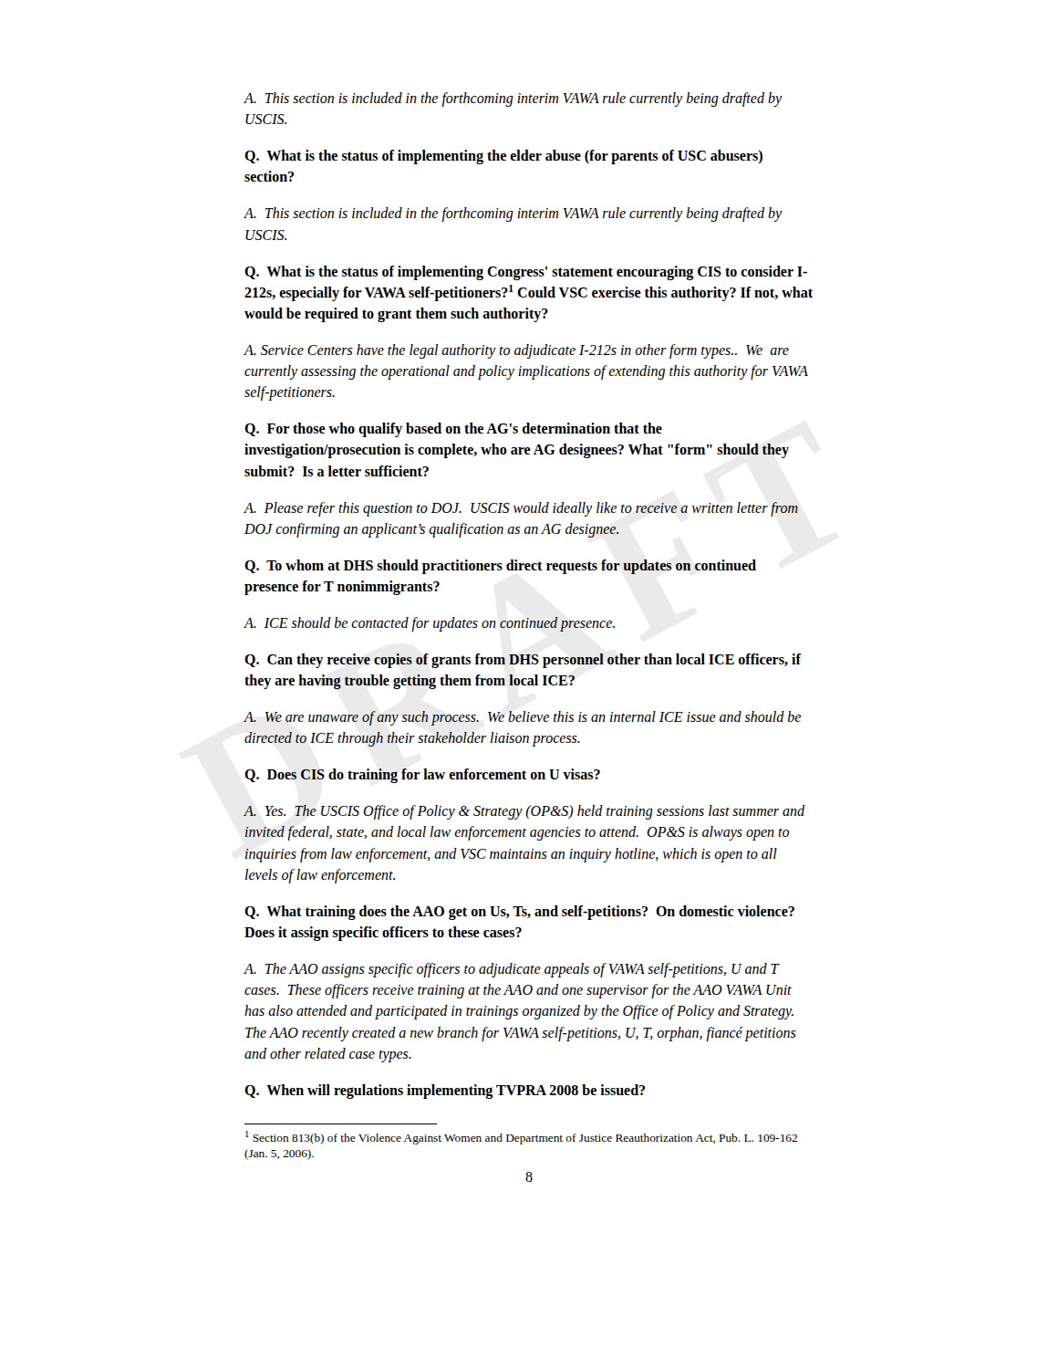DRAFT
A. This section is included in the forthcoming interim VAWA rule currently being drafted by USCIS.
Q. What is the status of implementing the elder abuse (for parents of USC abusers) section?
A. This section is included in the forthcoming interim VAWA rule currently being drafted by USCIS.
Q. What is the status of implementing Congress' statement encouraging CIS to consider I-212s, especially for VAWA self-petitioners?1 Could VSC exercise this authority? If not, what would be required to grant them such authority?
A. Service Centers have the legal authority to adjudicate I-212s in other form types.. We are currently assessing the operational and policy implications of extending this authority for VAWA self-petitioners.
Q. For those who qualify based on the AG's determination that the investigation/prosecution is complete, who are AG designees? What "form" should they submit? Is a letter sufficient?
A. Please refer this question to DOJ. USCIS would ideally like to receive a written letter from DOJ confirming an applicant’s qualification as an AG designee.
Q. To whom at DHS should practitioners direct requests for updates on continued presence for T nonimmigrants?
A. ICE should be contacted for updates on continued presence.
Q. Can they receive copies of grants from DHS personnel other than local ICE officers, if they are having trouble getting them from local ICE?
A. We are unaware of any such process. We believe this is an internal ICE issue and should be directed to ICE through their stakeholder liaison process.
Q. Does CIS do training for law enforcement on U visas?
A. Yes. The USCIS Office of Policy & Strategy (OP&S) held training sessions last summer and invited federal, state, and local law enforcement agencies to attend. OP&S is always open to inquiries from law enforcement, and VSC maintains an inquiry hotline, which is open to all levels of law enforcement.
Q. What training does the AAO get on Us, Ts, and self-petitions? On domestic violence? Does it assign specific officers to these cases?
A. The AAO assigns specific officers to adjudicate appeals of VAWA self-petitions, U and T cases. These officers receive training at the AAO and one supervisor for the AAO VAWA Unit has also attended and participated in trainings organized by the Office of Policy and Strategy. The AAO recently created a new branch for VAWA self-petitions, U, T, orphan, fiancé petitions and other related case types.
Q. When will regulations implementing TVPRA 2008 be issued?
1 Section 813(b) of the Violence Against Women and Department of Justice Reauthorization Act, Pub. L. 109-162 (Jan. 5, 2006).
8